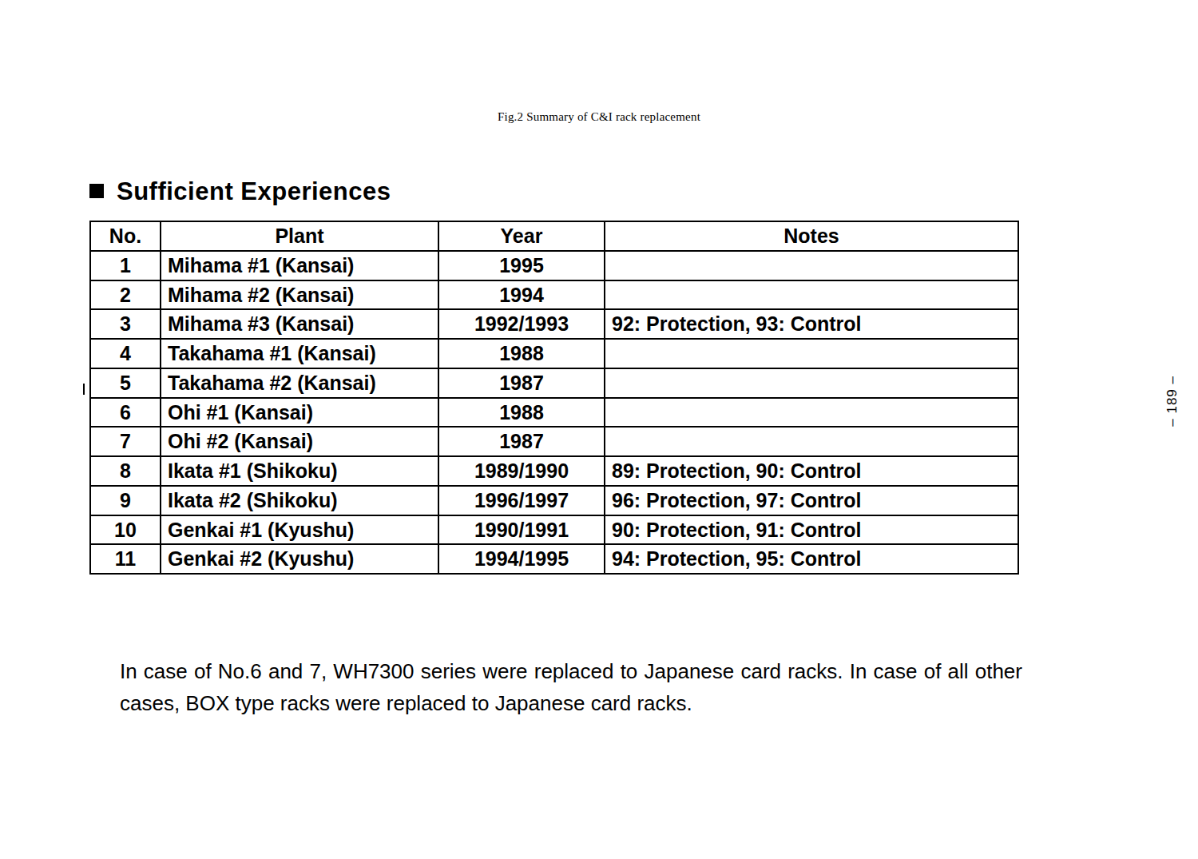Fig.2 Summary of C&I rack replacement
Sufficient Experiences
| No. | Plant | Year | Notes |
| --- | --- | --- | --- |
| 1 | Mihama #1 (Kansai) | 1995 | |
| 2 | Mihama #2 (Kansai) | 1994 | |
| 3 | Mihama #3 (Kansai) | 1992/1993 | 92: Protection, 93: Control |
| 4 | Takahama #1 (Kansai) | 1988 | |
| 5 | Takahama #2 (Kansai) | 1987 | |
| 6 | Ohi #1 (Kansai) | 1988 | |
| 7 | Ohi #2 (Kansai) | 1987 | |
| 8 | Ikata #1 (Shikoku) | 1989/1990 | 89: Protection, 90: Control |
| 9 | Ikata #2 (Shikoku) | 1996/1997 | 96: Protection, 97: Control |
| 10 | Genkai #1 (Kyushu) | 1990/1991 | 90: Protection, 91: Control |
| 11 | Genkai #2 (Kyushu) | 1994/1995 | 94: Protection, 95: Control |
In case of No.6 and 7, WH7300 series were replaced to Japanese card racks. In case of all other cases, BOX type racks were replaced to Japanese card racks.
– 189 –